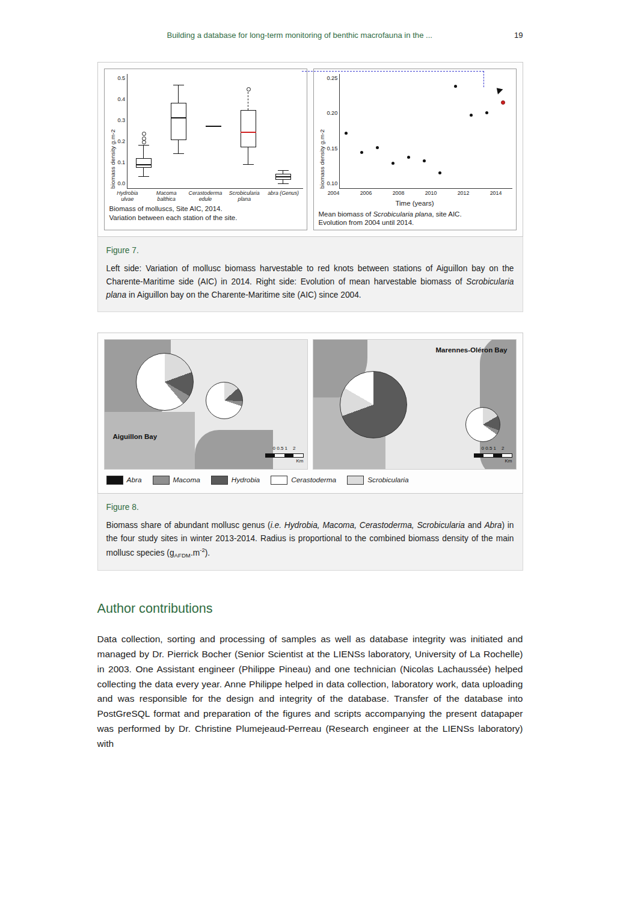Building a database for long-term monitoring of benthic macrofauna in the ...
19
biomass density g.m-2
0.5 0.4 0.3 0.2 0.1 0.0
Hydrobia
ulvae Macoma
balthica Cerastoderma
edule Scrobicularia
plana abra (Genus)
Biomass of molluscs, Site AIC, 2014.
Variation between each station of the site.
biomass density g.m-2
0.25 0.20 0.15 0.10
200420062008201020122014
Time (years)
Mean biomass of Scrobicularia plana, site AIC.
Evolution from 2004 until 2014.
Figure 7.
Left side: Variation of mollusc biomass harvestable to red knots between stations of Aiguillon bay on the Charente-Maritime side (AIC) in 2014. Right side: Evolution of mean harvestable biomass of Scrobicularia plana in Aiguillon bay on the Charente-Maritime site (AIC) since 2004.
Aiguillon Bay
0 0.5 1 2
Km
Marennes-Oléron Bay
0 0.5 1 2
Km
Abra
Macoma
Hydrobia
Cerastoderma
Scrobicularia
Figure 8.
Biomass share of abundant mollusc genus (i.e. Hydrobia, Macoma, Cerastoderma, Scrobicularia and Abra) in the four study sites in winter 2013-2014. Radius is proportional to the combined biomass density of the main mollusc species (gAFDM.m-2).
Author contributions
Data collection, sorting and processing of samples as well as database integrity was initiated and managed by Dr. Pierrick Bocher (Senior Scientist at the LIENSs laboratory, University of La Rochelle) in 2003. One Assistant engineer (Philippe Pineau) and one technician (Nicolas Lachaussée) helped collecting the data every year. Anne Philippe helped in data collection, laboratory work, data uploading and was responsible for the design and integrity of the database. Transfer of the database into PostGreSQL format and preparation of the figures and scripts accompanying the present datapaper was performed by Dr. Christine Plumejeaud-Perreau (Research engineer at the LIENSs laboratory) with